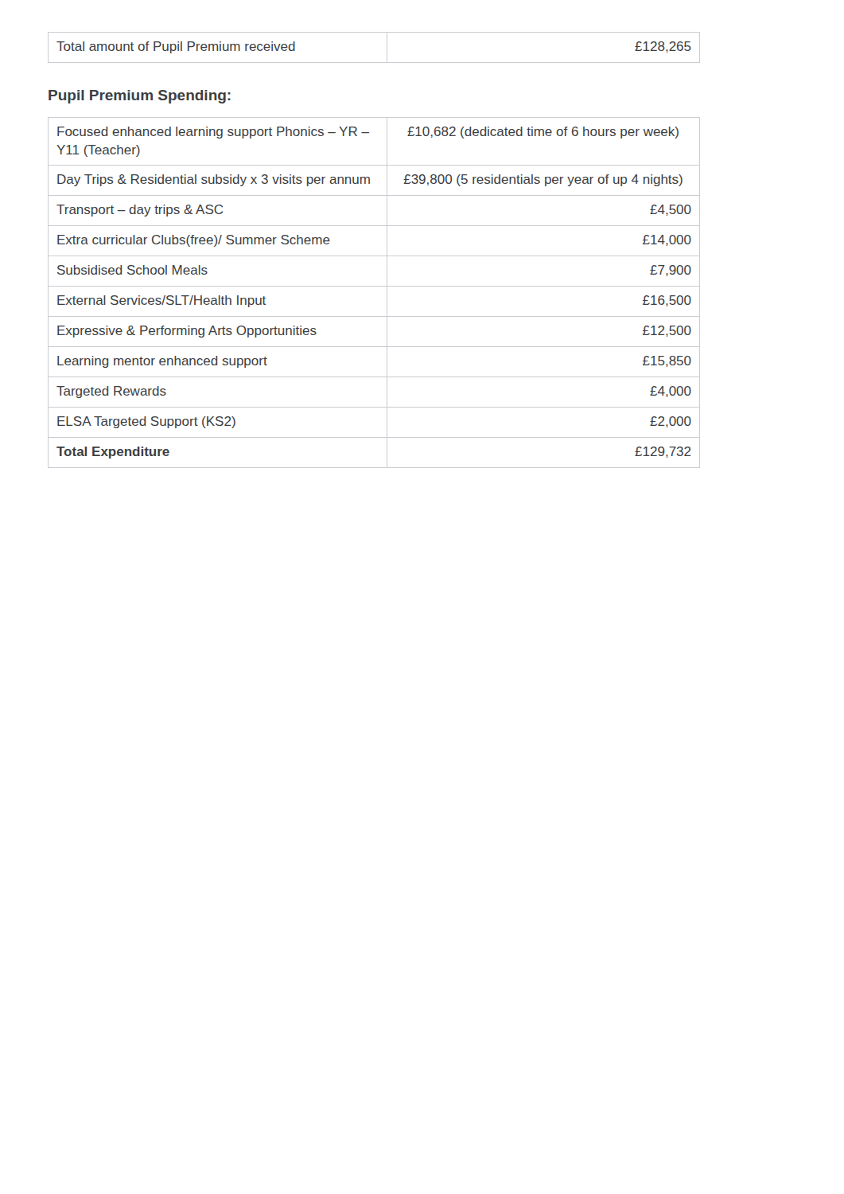| Total amount of Pupil Premium received | £128,265 |
Pupil Premium Spending:
| Focused enhanced learning support Phonics – YR – Y11 (Teacher) | £10,682 (dedicated time of 6 hours per week) |
| Day Trips & Residential subsidy x 3 visits per annum | £39,800 (5 residentials per year of up 4 nights) |
| Transport – day trips & ASC | £4,500 |
| Extra curricular Clubs(free)/ Summer Scheme | £14,000 |
| Subsidised School Meals | £7,900 |
| External Services/SLT/Health Input | £16,500 |
| Expressive & Performing Arts Opportunities | £12,500 |
| Learning mentor enhanced support | £15,850 |
| Targeted Rewards | £4,000 |
| ELSA Targeted Support (KS2) | £2,000 |
| Total Expenditure | £129,732 |